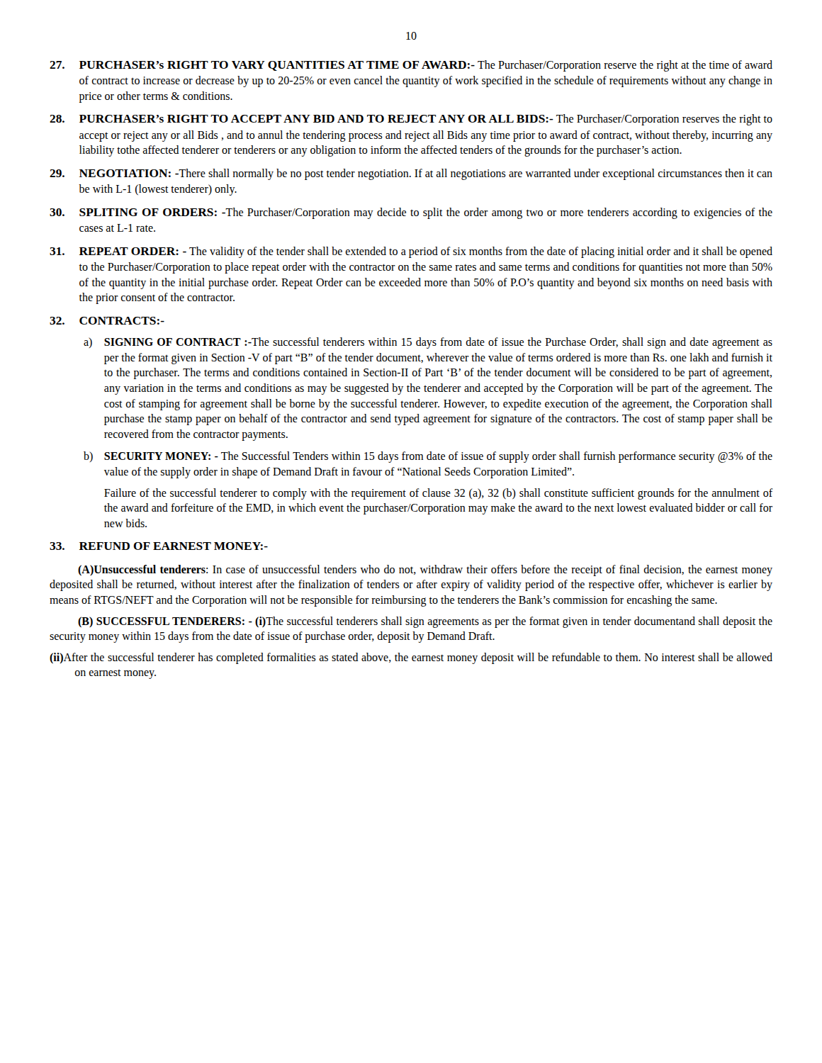10
27. PURCHASER’s RIGHT TO VARY QUANTITIES AT TIME OF AWARD:- The Purchaser/Corporation reserve the right at the time of award of contract to increase or decrease by up to 20-25% or even cancel the quantity of work specified in the schedule of requirements without any change in price or other terms & conditions.
28. PURCHASER’s RIGHT TO ACCEPT ANY BID AND TO REJECT ANY OR ALL BIDS:- The Purchaser/Corporation reserves the right to accept or reject any or all Bids , and to annul the tendering process and reject all Bids any time prior to award of contract, without thereby, incurring any liability tothe affected tenderer or tenderers or any obligation to inform the affected tenders of the grounds for the purchaser’s action.
29. NEGOTIATION: -There shall normally be no post tender negotiation. If at all negotiations are warranted under exceptional circumstances then it can be with L-1 (lowest tenderer) only.
30. SPLITING OF ORDERS: -The Purchaser/Corporation may decide to split the order among two or more tenderers according to exigencies of the cases at L-1 rate.
31. REPEAT ORDER: - The validity of the tender shall be extended to a period of six months from the date of placing initial order and it shall be opened to the Purchaser/Corporation to place repeat order with the contractor on the same rates and same terms and conditions for quantities not more than 50% of the quantity in the initial purchase order. Repeat Order can be exceeded more than 50% of P.O’s quantity and beyond six months on need basis with the prior consent of the contractor.
32. CONTRACTS:-
a) SIGNING OF CONTRACT :-The successful tenderers within 15 days from date of issue the Purchase Order, shall sign and date agreement as per the format given in Section -V of part “B” of the tender document, wherever the value of terms ordered is more than Rs. one lakh and furnish it to the purchaser. The terms and conditions contained in Section-II of Part ‘B’ of the tender document will be considered to be part of agreement, any variation in the terms and conditions as may be suggested by the tenderer and accepted by the Corporation will be part of the agreement. The cost of stamping for agreement shall be borne by the successful tenderer. However, to expedite execution of the agreement, the Corporation shall purchase the stamp paper on behalf of the contractor and send typed agreement for signature of the contractors. The cost of stamp paper shall be recovered from the contractor payments.
b) SECURITY MONEY: - The Successful Tenders within 15 days from date of issue of supply order shall furnish performance security @3% of the value of the supply order in shape of Demand Draft in favour of “National Seeds Corporation Limited”.
Failure of the successful tenderer to comply with the requirement of clause 32 (a), 32 (b) shall constitute sufficient grounds for the annulment of the award and forfeiture of the EMD, in which event the purchaser/Corporation may make the award to the next lowest evaluated bidder or call for new bids.
33. REFUND OF EARNEST MONEY:-
(A)Unsuccessful tenderers: In case of unsuccessful tenders who do not, withdraw their offers before the receipt of final decision, the earnest money deposited shall be returned, without interest after the finalization of tenders or after expiry of validity period of the respective offer, whichever is earlier by means of RTGS/NEFT and the Corporation will not be responsible for reimbursing to the tenderers the Bank’s commission for encashing the same.
(B) SUCCESSFUL TENDERERS: - (i) The successful tenderers shall sign agreements as per the format given in tender documentand shall deposit the security money within 15 days from the date of issue of purchase order, deposit by Demand Draft.
(ii) After the successful tenderer has completed formalities as stated above, the earnest money deposit will be refundable to them. No interest shall be allowed on earnest money.